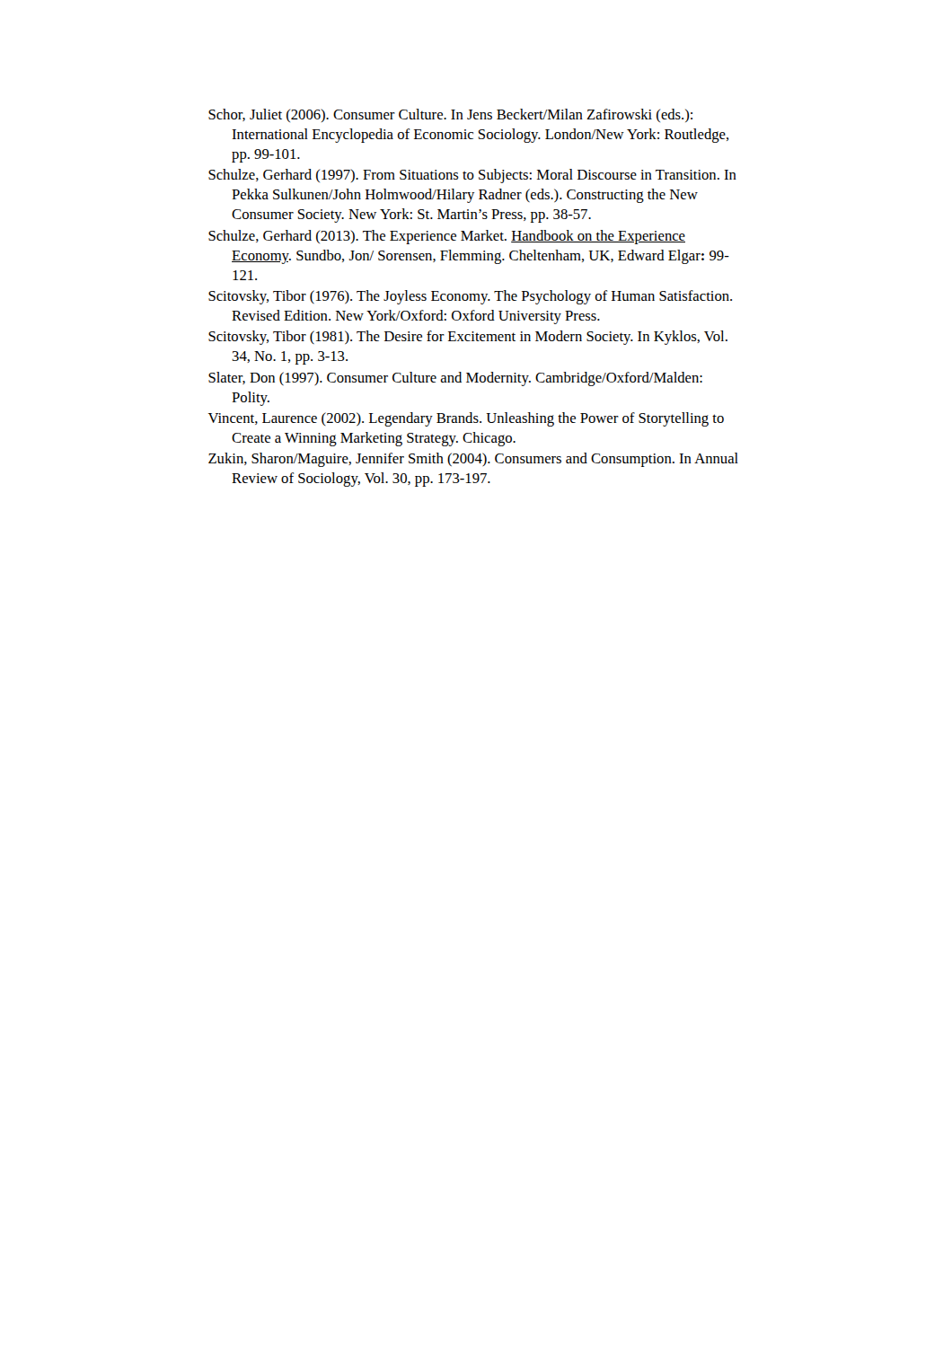Schor, Juliet (2006). Consumer Culture. In Jens Beckert/Milan Zafirowski (eds.): International Encyclopedia of Economic Sociology. London/New York: Routledge, pp. 99-101.
Schulze, Gerhard (1997). From Situations to Subjects: Moral Discourse in Transition. In Pekka Sulkunen/John Holmwood/Hilary Radner (eds.). Constructing the New Consumer Society. New York: St. Martin’s Press, pp. 38-57.
Schulze, Gerhard (2013). The Experience Market. Handbook on the Experience Economy. Sundbo, Jon/ Sorensen, Flemming. Cheltenham, UK, Edward Elgar: 99-121.
Scitovsky, Tibor (1976). The Joyless Economy. The Psychology of Human Satisfaction. Revised Edition. New York/Oxford: Oxford University Press.
Scitovsky, Tibor (1981). The Desire for Excitement in Modern Society. In Kyklos, Vol. 34, No. 1, pp. 3-13.
Slater, Don (1997). Consumer Culture and Modernity. Cambridge/Oxford/Malden: Polity.
Vincent, Laurence (2002). Legendary Brands. Unleashing the Power of Storytelling to Create a Winning Marketing Strategy. Chicago.
Zukin, Sharon/Maguire, Jennifer Smith (2004). Consumers and Consumption. In Annual Review of Sociology, Vol. 30, pp. 173-197.